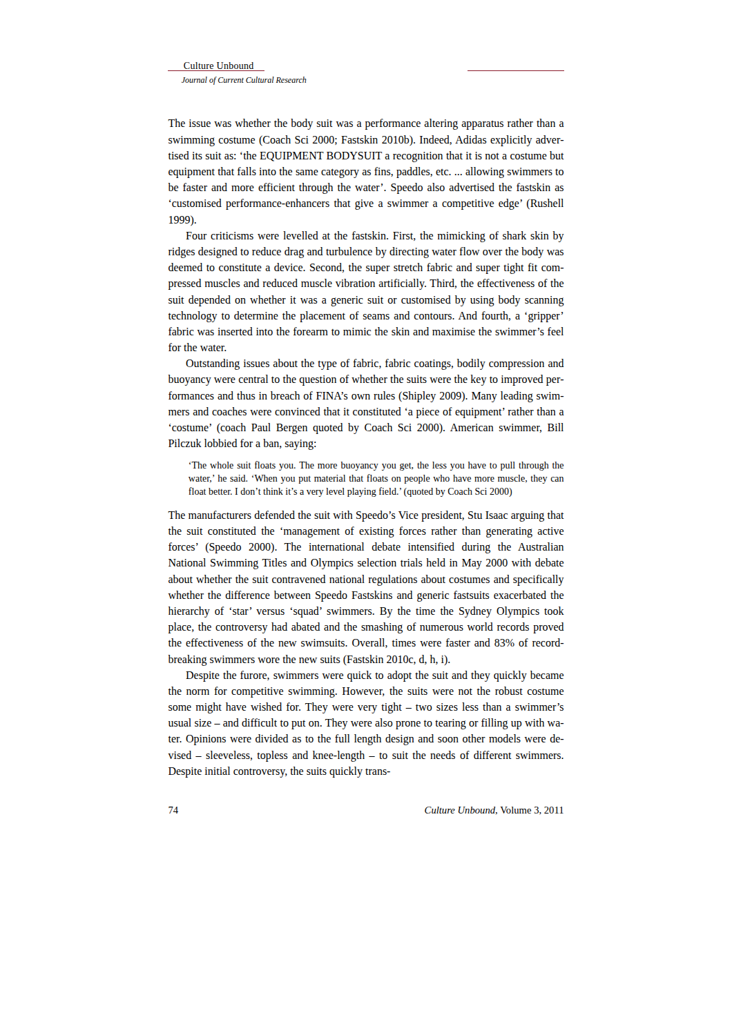Culture Unbound
Journal of Current Cultural Research
The issue was whether the body suit was a performance altering apparatus rather than a swimming costume (Coach Sci 2000; Fastskin 2010b). Indeed, Adidas explicitly advertised its suit as: ‘the EQUIPMENT BODYSUIT a recognition that it is not a costume but equipment that falls into the same category as fins, paddles, etc. ... allowing swimmers to be faster and more efficient through the water’. Speedo also advertised the fastskin as ‘customised performance-enhancers that give a swimmer a competitive edge’ (Rushell 1999).
Four criticisms were levelled at the fastskin. First, the mimicking of shark skin by ridges designed to reduce drag and turbulence by directing water flow over the body was deemed to constitute a device. Second, the super stretch fabric and super tight fit compressed muscles and reduced muscle vibration artificially. Third, the effectiveness of the suit depended on whether it was a generic suit or customised by using body scanning technology to determine the placement of seams and contours. And fourth, a ‘gripper’ fabric was inserted into the forearm to mimic the skin and maximise the swimmer’s feel for the water.
Outstanding issues about the type of fabric, fabric coatings, bodily compression and buoyancy were central to the question of whether the suits were the key to improved performances and thus in breach of FINA’s own rules (Shipley 2009). Many leading swimmers and coaches were convinced that it constituted ‘a piece of equipment’ rather than a ‘costume’ (coach Paul Bergen quoted by Coach Sci 2000). American swimmer, Bill Pilczuk lobbied for a ban, saying:
‘The whole suit floats you. The more buoyancy you get, the less you have to pull through the water,’ he said. ‘When you put material that floats on people who have more muscle, they can float better. I don’t think it’s a very level playing field.’ (quoted by Coach Sci 2000)
The manufacturers defended the suit with Speedo’s Vice president, Stu Isaac arguing that the suit constituted the ‘management of existing forces rather than generating active forces’ (Speedo 2000). The international debate intensified during the Australian National Swimming Titles and Olympics selection trials held in May 2000 with debate about whether the suit contravened national regulations about costumes and specifically whether the difference between Speedo Fastskins and generic fastsuits exacerbated the hierarchy of ‘star’ versus ‘squad’ swimmers. By the time the Sydney Olympics took place, the controversy had abated and the smashing of numerous world records proved the effectiveness of the new swimsuits. Overall, times were faster and 83% of record-breaking swimmers wore the new suits (Fastskin 2010c, d, h, i).
Despite the furore, swimmers were quick to adopt the suit and they quickly became the norm for competitive swimming. However, the suits were not the robust costume some might have wished for. They were very tight – two sizes less than a swimmer’s usual size – and difficult to put on. They were also prone to tearing or filling up with water. Opinions were divided as to the full length design and soon other models were devised – sleeveless, topless and knee-length – to suit the needs of different swimmers. Despite initial controversy, the suits quickly trans-
74 Culture Unbound, Volume 3, 2011